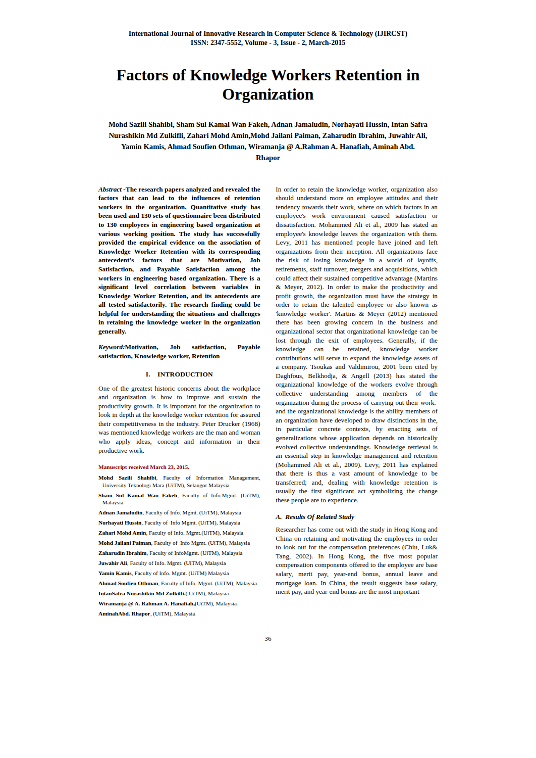International Journal of Innovative Research in Computer Science & Technology (IJIRCST)
ISSN: 2347-5552, Volume - 3, Issue - 2, March-2015
Factors of Knowledge Workers Retention in Organization
Mohd Sazili Shahibi, Sham Sul Kamal Wan Fakeh, Adnan Jamaludin, Norhayati Hussin, Intan Safra Nurashikin Md Zulkifli, Zahari Mohd Amin,Mohd Jailani Paiman, Zaharudin Ibrahim, Juwahir Ali, Yamin Kamis, Ahmad Soufien Othman, Wiramanja @ A.Rahman A. Hanafiah, Aminah Abd. Rhapor
Abstract -The research papers analyzed and revealed the factors that can lead to the influences of retention workers in the organization. Quantitative study has been used and 130 sets of questionnaire been distributed to 130 employees in engineering based organization at various working position. The study has successfully provided the empirical evidence on the association of Knowledge Worker Retention with its corresponding antecedent's factors that are Motivation, Job Satisfaction, and Payable Satisfaction among the workers in engineering based organization. There is a significant level correlation between variables in Knowledge Worker Retention, and its antecedents are all tested satisfactorily. The research finding could be helpful for understanding the situations and challenges in retaining the knowledge worker in the organization generally.
Keyword: Motivation, Job satisfaction, Payable satisfaction, Knowledge worker, Retention
I. INTRODUCTION
One of the greatest historic concerns about the workplace and organization is how to improve and sustain the productivity growth. It is important for the organization to look in depth at the knowledge worker retention for assured their competitiveness in the industry. Peter Drucker (1968) was mentioned knowledge workers are the man and woman who apply ideas, concept and information in their productive work.
Manuscript received March 23, 2015.
Mohd Sazili Shahibi, Faculty of Information Management, University Teknologi Mara (UiTM), Selangor Malaysia
Sham Sul Kamal Wan Fakeh, Faculty of Info.Mgmt. (UiTM), Malaysia
Adnan Jamaludin, Faculty of Info. Mgmt. (UiTM), Malaysia
Norhayati Hussin, Faculty of Info Mgmt. (UiTM), Malaysia
Zahari Mohd Amin, Faculty of Info. Mgmt.(UiTM), Malaysia
Mohd Jailani Paiman, Faculty of Info Mgmt. (UiTM), Malaysia
Zaharudin Ibrahim, Faculty of InfoMgmt. (UiTM), Malaysia
Juwahir Ali, Faculty of Info. Mgmt. (UiTM), Malaysia
Yamin Kamis, Faculty of Info. Mgmt. (UiTM) Malaysia
Ahmad Soufien Othman, Faculty of Info. Mgmt. (UiTM), Malaysia
IntanSafra Nurashikin Md Zulkifli.( UiTM), Malaysia
Wiramanja @ A. Rahman A. Hanafiah,(UiTM), Malaysia
AminahAbd. Rhapor, (UiTM), Malaysia
In order to retain the knowledge worker, organization also should understand more on employee attitudes and their tendency towards their work, where on which factors in an employee's work environment caused satisfaction or dissatisfaction. Mohammed Ali et al., 2009 has stated an employee's knowledge leaves the organization with them. Levy, 2011 has mentioned people have joined and left organizations from their inception. All organizations face the risk of losing knowledge in a world of layoffs, retirements, staff turnover, mergers and acquisitions, which could affect their sustained competitive advantage (Martins & Meyer, 2012). In order to make the productivity and profit growth, the organization must have the strategy in order to retain the talented employee or also known as 'knowledge worker'. Martins & Meyer (2012) mentioned there has been growing concern in the business and organizational sector that organizational knowledge can be lost through the exit of employees. Generally, if the knowledge can be retained, knowledge worker contributions will serve to expand the knowledge assets of a company. Tsoukas and Valdimirou, 2001 been cited by Daghfous, Belkhodja, & Angell (2013) has stated the organizational knowledge of the workers evolve through collective understanding among members of the organization during the process of carrying out their work. and the organizational knowledge is the ability members of an organization have developed to draw distinctions in the, in particular concrete contexts, by enacting sets of generalizations whose application depends on historically evolved collective understandings. Knowledge retrieval is an essential step in knowledge management and retention (Mohammed Ali et al., 2009). Levy, 2011 has explained that there is thus a vast amount of knowledge to be transferred; and, dealing with knowledge retention is usually the first significant act symbolizing the change these people are to experience.
A. Results Of Related Study
Researcher has come out with the study in Hong Kong and China on retaining and motivating the employees in order to look out for the compensation preferences (Chiu, Luk& Tang, 2002). In Hong Kong, the five most popular compensation components offered to the employee are base salary, merit pay, year-end bonus, annual leave and mortgage loan. In China, the result suggests base salary, merit pay, and year-end bonus are the most important
36